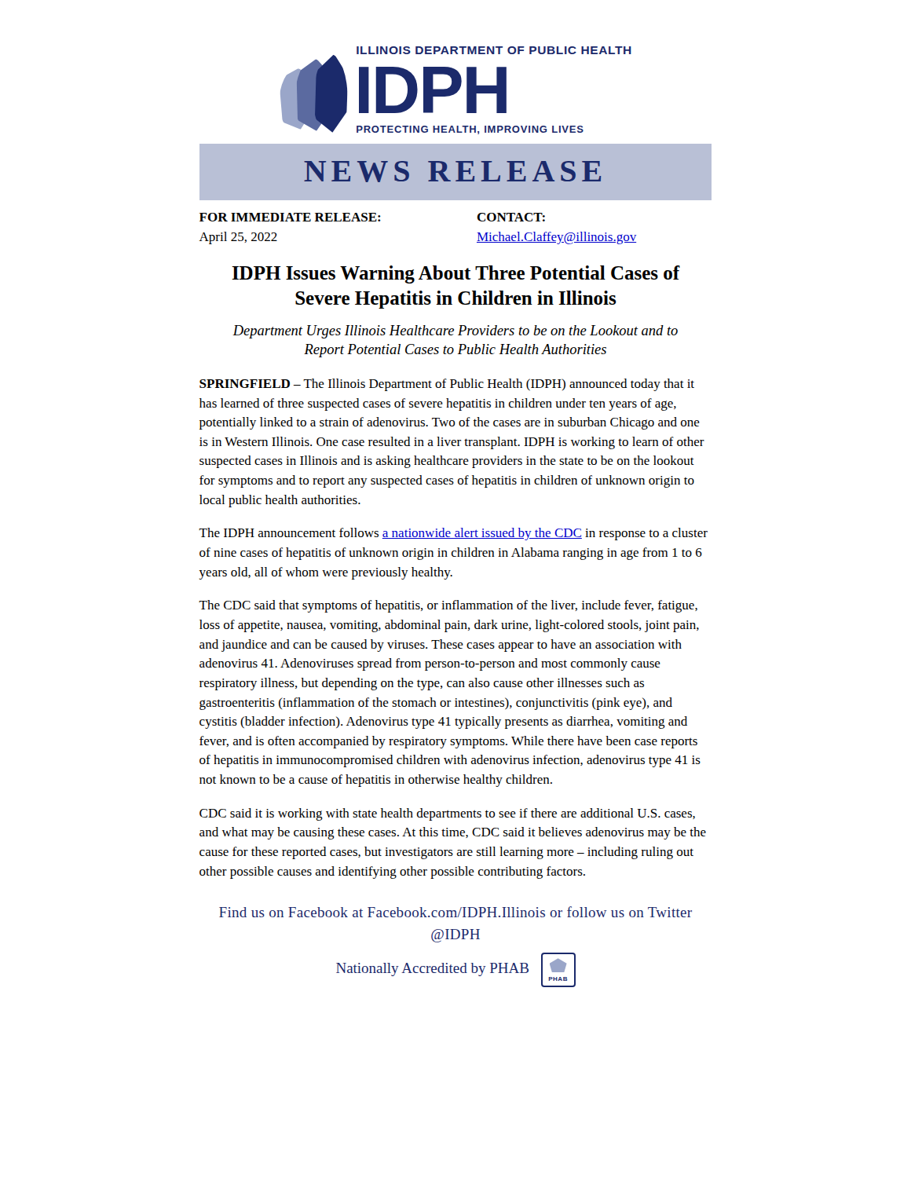Illinois Department of Public Health
IDPH
Protecting Health, Improving Lives
NEWS RELEASE
| FOR IMMEDIATE RELEASE: April 25, 2022 | CONTACT: Michael.Claffey@illinois.gov |
IDPH Issues Warning About Three Potential Cases of
Severe Hepatitis in Children in Illinois
Department Urges Illinois Healthcare Providers to be on the Lookout and to
Report Potential Cases to Public Health Authorities
SPRINGFIELD – The Illinois Department of Public Health (IDPH) announced today that it has learned of three suspected cases of severe hepatitis in children under ten years of age, potentially linked to a strain of adenovirus. Two of the cases are in suburban Chicago and one is in Western Illinois. One case resulted in a liver transplant. IDPH is working to learn of other suspected cases in Illinois and is asking healthcare providers in the state to be on the lookout for symptoms and to report any suspected cases of hepatitis in children of unknown origin to local public health authorities.
The IDPH announcement follows a nationwide alert issued by the CDC in response to a cluster of nine cases of hepatitis of unknown origin in children in Alabama ranging in age from 1 to 6 years old, all of whom were previously healthy.
The CDC said that symptoms of hepatitis, or inflammation of the liver, include fever, fatigue, loss of appetite, nausea, vomiting, abdominal pain, dark urine, light-colored stools, joint pain, and jaundice and can be caused by viruses. These cases appear to have an association with adenovirus 41. Adenoviruses spread from person-to-person and most commonly cause respiratory illness, but depending on the type, can also cause other illnesses such as gastroenteritis (inflammation of the stomach or intestines), conjunctivitis (pink eye), and cystitis (bladder infection). Adenovirus type 41 typically presents as diarrhea, vomiting and fever, and is often accompanied by respiratory symptoms. While there have been case reports of hepatitis in immunocompromised children with adenovirus infection, adenovirus type 41 is not known to be a cause of hepatitis in otherwise healthy children.
CDC said it is working with state health departments to see if there are additional U.S. cases, and what may be causing these cases. At this time, CDC said it believes adenovirus may be the cause for these reported cases, but investigators are still learning more – including ruling out other possible causes and identifying other possible contributing factors.
Find us on Facebook at Facebook.com/IDPH.Illinois or follow us on Twitter @IDPH
Nationally Accredited by PHAB